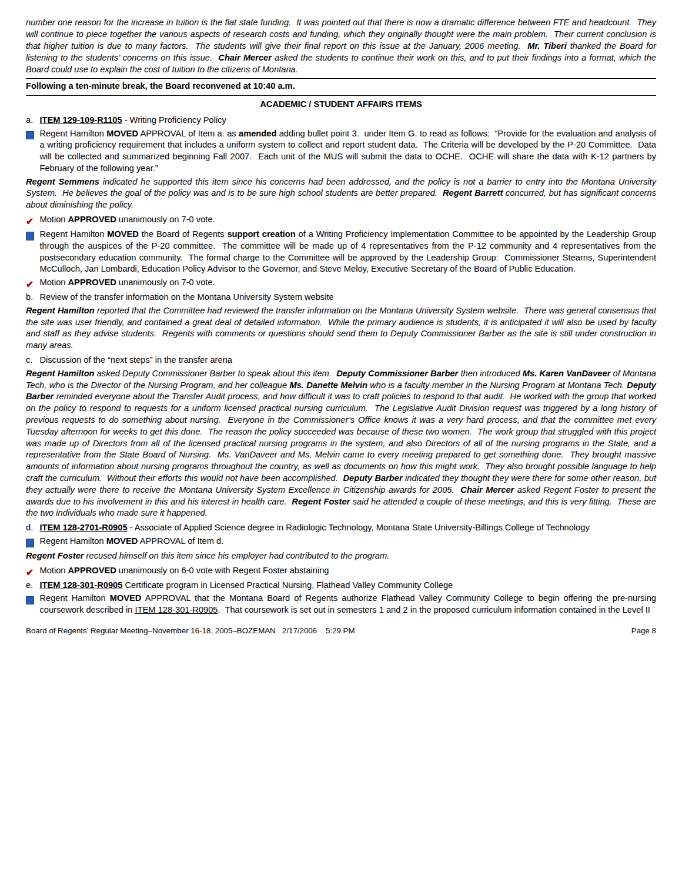number one reason for the increase in tuition is the flat state funding. It was pointed out that there is now a dramatic difference between FTE and headcount. They will continue to piece together the various aspects of research costs and funding, which they originally thought were the main problem. Their current conclusion is that higher tuition is due to many factors. The students will give their final report on this issue at the January, 2006 meeting. Mr. Tiberi thanked the Board for listening to the students’ concerns on this issue. Chair Mercer asked the students to continue their work on this, and to put their findings into a format, which the Board could use to explain the cost of tuition to the citizens of Montana.
Following a ten-minute break, the Board reconvened at 10:40 a.m.
ACADEMIC / STUDENT AFFAIRS ITEMS
a.
ITEM 129-109-R1105 - Writing Proficiency Policy
Regent Hamilton MOVED APPROVAL of Item a. as amended adding bullet point 3. under Item G. to read as follows: “Provide for the evaluation and analysis of a writing proficiency requirement that includes a uniform system to collect and report student data. The Criteria will be developed by the P-20 Committee. Data will be collected and summarized beginning Fall 2007. Each unit of the MUS will submit the data to OCHE. OCHE will share the data with K-12 partners by February of the following year.”
Regent Semmens indicated he supported this item since his concerns had been addressed, and the policy is not a barrier to entry into the Montana University System. He believes the goal of the policy was and is to be sure high school students are better prepared. Regent Barrett concurred, but has significant concerns about diminishing the policy.
✔
Motion APPROVED unanimously on 7-0 vote.
Regent Hamilton MOVED the Board of Regents support creation of a Writing Proficiency Implementation Committee to be appointed by the Leadership Group through the auspices of the P-20 committee. The committee will be made up of 4 representatives from the P-12 community and 4 representatives from the postsecondary education community. The formal charge to the Committee will be approved by the Leadership Group: Commissioner Stearns, Superintendent McCulloch, Jan Lombardi, Education Policy Advisor to the Governor, and Steve Meloy, Executive Secretary of the Board of Public Education.
✔
Motion APPROVED unanimously on 7-0 vote.
b.
Review of the transfer information on the Montana University System website
Regent Hamilton reported that the Committee had reviewed the transfer information on the Montana University System website. There was general consensus that the site was user friendly, and contained a great deal of detailed information. While the primary audience is students, it is anticipated it will also be used by faculty and staff as they advise students. Regents with comments or questions should send them to Deputy Commissioner Barber as the site is still under construction in many areas.
c.
Discussion of the “next steps” in the transfer arena
Regent Hamilton asked Deputy Commissioner Barber to speak about this item. Deputy Commissioner Barber then introduced Ms. Karen VanDaveer of Montana Tech, who is the Director of the Nursing Program, and her colleague Ms. Danette Melvin who is a faculty member in the Nursing Program at Montana Tech. Deputy Barber reminded everyone about the Transfer Audit process, and how difficult it was to craft policies to respond to that audit. He worked with the group that worked on the policy to respond to requests for a uniform licensed practical nursing curriculum. The Legislative Audit Division request was triggered by a long history of previous requests to do something about nursing. Everyone in the Commissioner’s Office knows it was a very hard process, and that the committee met every Tuesday afternoon for weeks to get this done. The reason the policy succeeded was because of these two women. The work group that struggled with this project was made up of Directors from all of the licensed practical nursing programs in the system, and also Directors of all of the nursing programs in the State, and a representative from the State Board of Nursing. Ms. VanDaveer and Ms. Melvin came to every meeting prepared to get something done. They brought massive amounts of information about nursing programs throughout the country, as well as documents on how this might work. They also brought possible language to help craft the curriculum. Without their efforts this would not have been accomplished. Deputy Barber indicated they thought they were there for some other reason, but they actually were there to receive the Montana University System Excellence in Citizenship awards for 2005. Chair Mercer asked Regent Foster to present the awards due to his involvement in this and his interest in health care. Regent Foster said he attended a couple of these meetings, and this is very fitting. These are the two individuals who made sure it happened.
d.
ITEM 128-2701-R0905 - Associate of Applied Science degree in Radiologic Technology, Montana State University-Billings College of Technology
Regent Hamilton MOVED APPROVAL of Item d.
Regent Foster recused himself on this item since his employer had contributed to the program.
✔
Motion APPROVED unanimously on 6-0 vote with Regent Foster abstaining
e.
ITEM 128-301-R0905 Certificate program in Licensed Practical Nursing, Flathead Valley Community College
Regent Hamilton MOVED APPROVAL that the Montana Board of Regents authorize Flathead Valley Community College to begin offering the pre-nursing coursework described in ITEM 128-301-R0905. That coursework is set out in semesters 1 and 2 in the proposed curriculum information contained in the Level II
Board of Regents’ Regular Meeting–November 16-18, 2005–BOZEMAN 2/17/2006 5:29 PM
Page 8